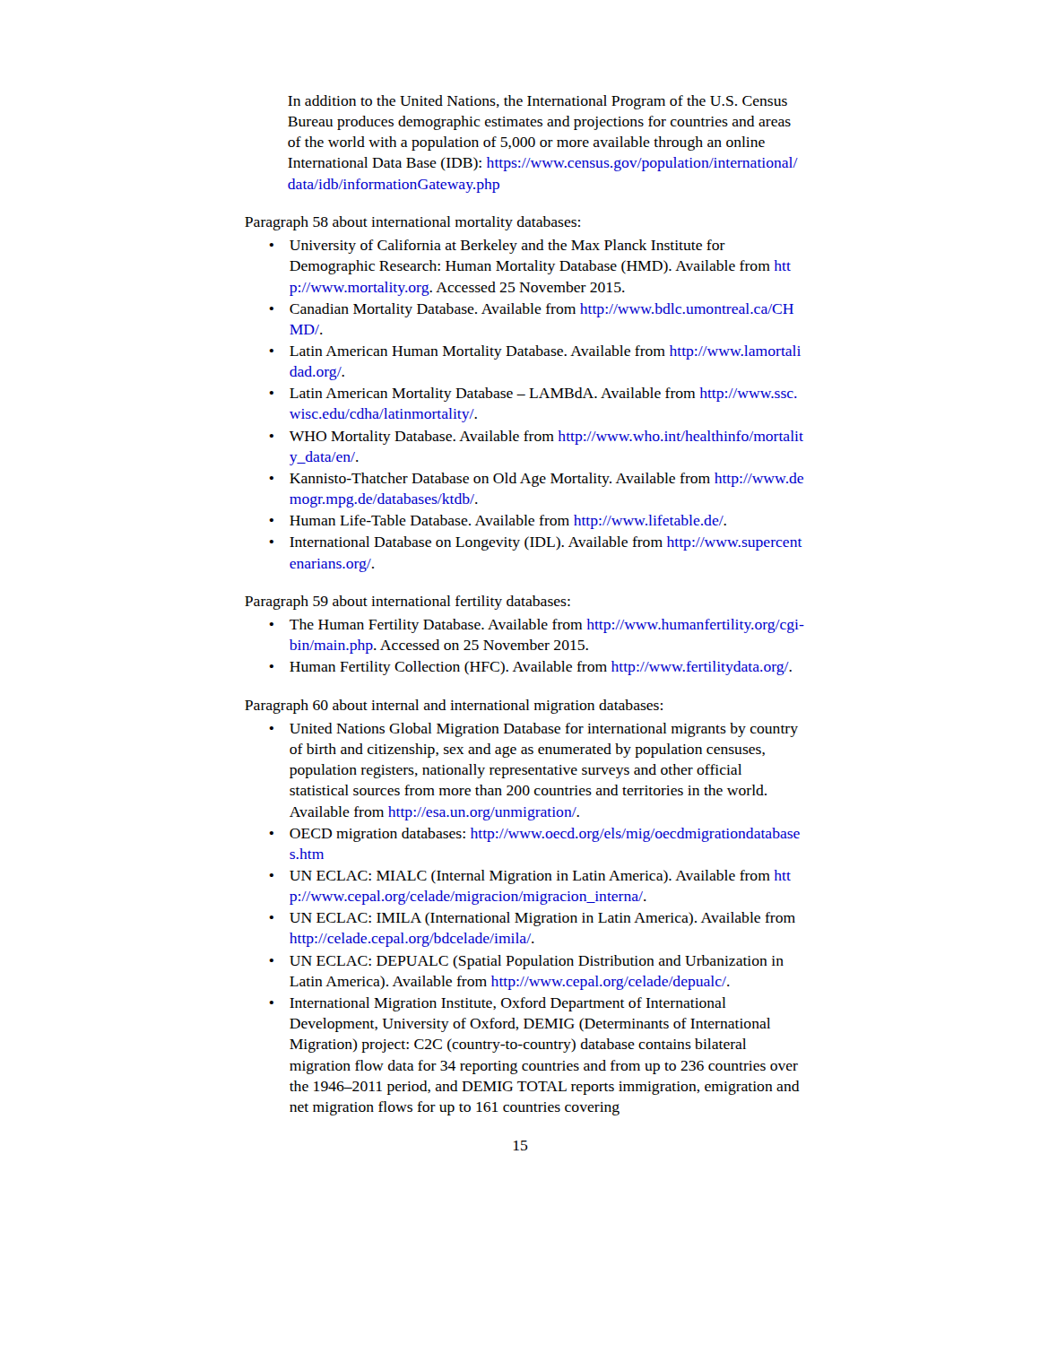In addition to the United Nations, the International Program of the U.S. Census Bureau produces demographic estimates and projections for countries and areas of the world with a population of 5,000 or more available through an online International Data Base (IDB): https://www.census.gov/population/international/data/idb/informationGateway.php
Paragraph 58 about international mortality databases:
University of California at Berkeley and the Max Planck Institute for Demographic Research: Human Mortality Database (HMD). Available from http://www.mortality.org. Accessed 25 November 2015.
Canadian Mortality Database. Available from http://www.bdlc.umontreal.ca/CHMD/.
Latin American Human Mortality Database. Available from http://www.lamortalidad.org/.
Latin American Mortality Database – LAMBdA. Available from http://www.ssc.wisc.edu/cdha/latinmortality/.
WHO Mortality Database. Available from http://www.who.int/healthinfo/mortality_data/en/.
Kannisto-Thatcher Database on Old Age Mortality. Available from http://www.demogr.mpg.de/databases/ktdb/.
Human Life-Table Database. Available from http://www.lifetable.de/.
International Database on Longevity (IDL). Available from http://www.supercentenarians.org/.
Paragraph 59 about international fertility databases:
The Human Fertility Database. Available from http://www.humanfertility.org/cgi-bin/main.php. Accessed on 25 November 2015.
Human Fertility Collection (HFC). Available from http://www.fertilitydata.org/.
Paragraph 60 about internal and international migration databases:
United Nations Global Migration Database for international migrants by country of birth and citizenship, sex and age as enumerated by population censuses, population registers, nationally representative surveys and other official statistical sources from more than 200 countries and territories in the world. Available from http://esa.un.org/unmigration/.
OECD migration databases: http://www.oecd.org/els/mig/oecdmigrationdatabases.htm
UN ECLAC: MIALC (Internal Migration in Latin America). Available from http://www.cepal.org/celade/migracion/migracion_interna/.
UN ECLAC: IMILA (International Migration in Latin America). Available from http://celade.cepal.org/bdcelade/imila/.
UN ECLAC: DEPUALC (Spatial Population Distribution and Urbanization in Latin America). Available from http://www.cepal.org/celade/depualc/.
International Migration Institute, Oxford Department of International Development, University of Oxford, DEMIG (Determinants of International Migration) project: C2C (country-to-country) database contains bilateral migration flow data for 34 reporting countries and from up to 236 countries over the 1946–2011 period, and DEMIG TOTAL reports immigration, emigration and net migration flows for up to 161 countries covering
15